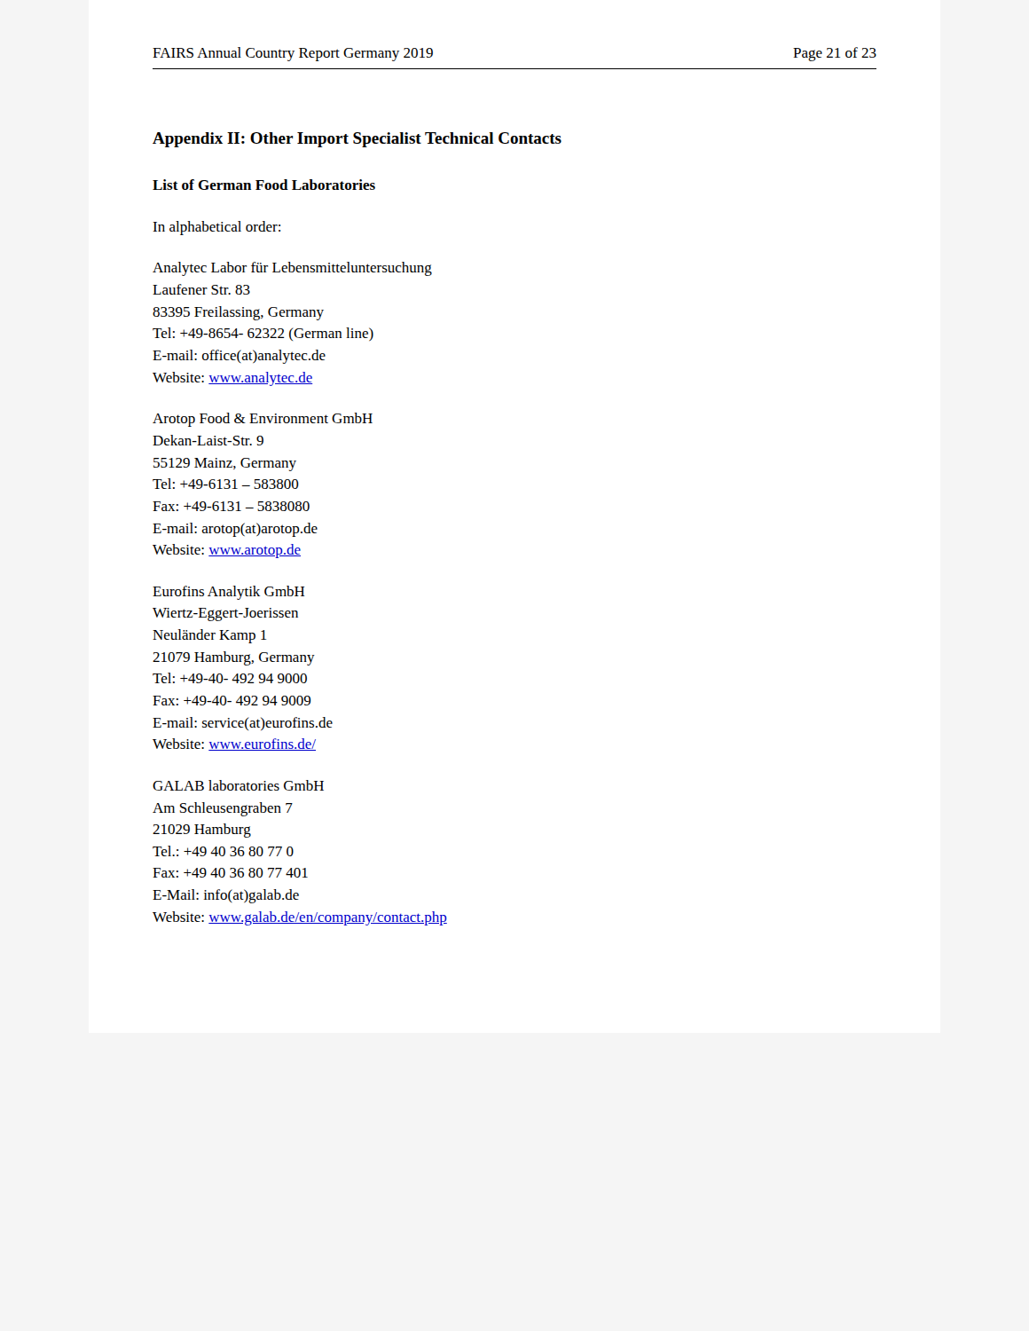FAIRS Annual Country Report Germany 2019 Page 21 of 23
Appendix II: Other Import Specialist Technical Contacts
List of German Food Laboratories
In alphabetical order:
Analytec Labor für Lebensmitteluntersuchung
Laufener Str. 83
83395 Freilassing, Germany
Tel: +49-8654- 62322 (German line)
E-mail: office(at)analytec.de
Website: www.analytec.de Arotop Food & Environment GmbH
Dekan-Laist-Str. 9
55129 Mainz, Germany
Tel: +49-6131 – 583800
Fax: +49-6131 – 5838080
E-mail: arotop(at)arotop.de
Website: www.arotop.de Eurofins Analytik GmbH
Wiertz-Eggert-Joerissen
Neuländer Kamp 1
21079 Hamburg, Germany
Tel: +49-40- 492 94 9000
Fax: +49-40- 492 94 9009
E-mail: service(at)eurofins.de
Website: www.eurofins.de/ GALAB laboratories GmbH
Am Schleusengraben 7
21029 Hamburg
Tel.: +49 40 36 80 77 0
Fax: +49 40 36 80 77 401
E-Mail: info(at)galab.de
Website: www.galab.de/en/company/contact.php